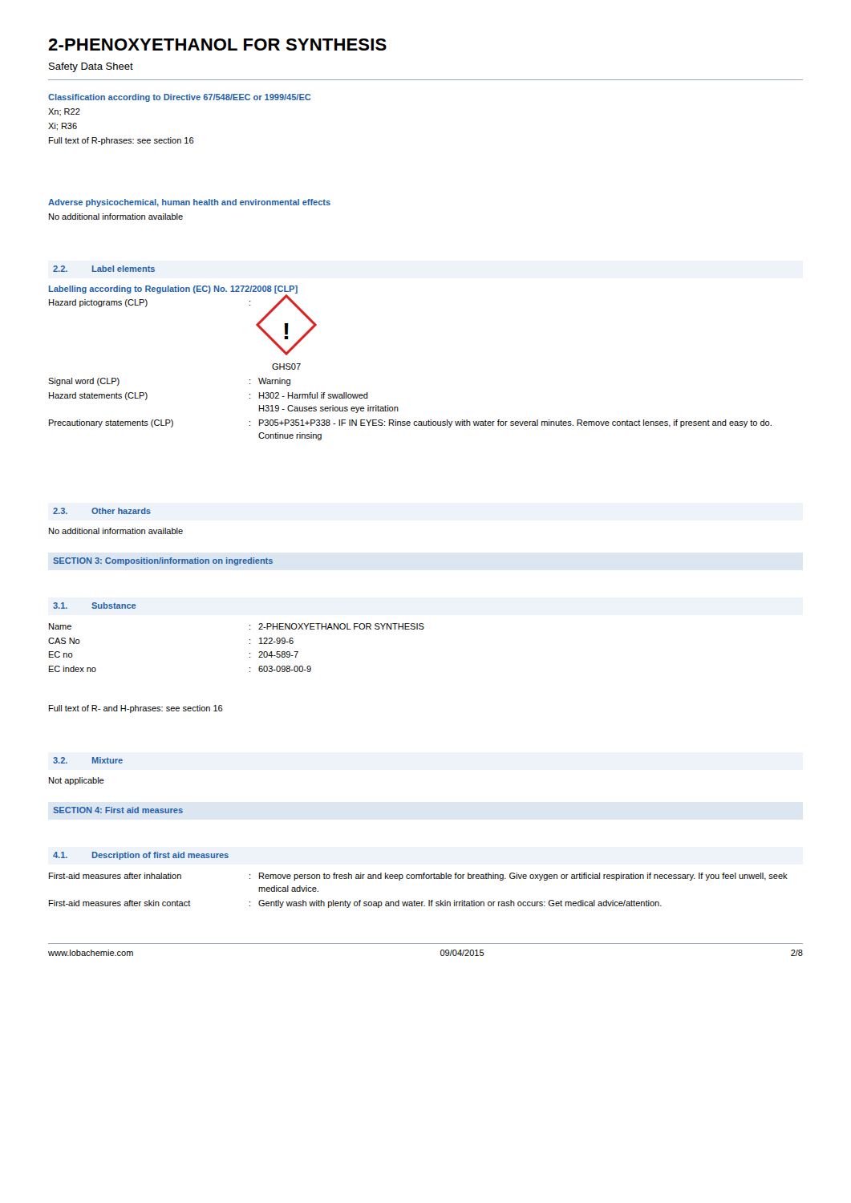2-PHENOXYETHANOL FOR SYNTHESIS
Safety Data Sheet
Classification according to Directive 67/548/EEC or 1999/45/EC
Xn; R22
Xi; R36
Full text of R-phrases: see section 16
Adverse physicochemical, human health and environmental effects
No additional information available
2.2. Label elements
Labelling according to Regulation (EC) No. 1272/2008 [CLP]
| Hazard pictograms (CLP) | : | ! GHS07 |
| Signal word (CLP) | : | Warning |
| Hazard statements (CLP) | : | H302 - Harmful if swallowed H319 - Causes serious eye irritation |
| Precautionary statements (CLP) | : | P305+P351+P338 - IF IN EYES: Rinse cautiously with water for several minutes. Remove contact lenses, if present and easy to do. Continue rinsing |
2.3. Other hazards
No additional information available
SECTION 3: Composition/information on ingredients
3.1. Substance
| Name | : | 2-PHENOXYETHANOL FOR SYNTHESIS |
| CAS No | : | 122-99-6 |
| EC no | : | 204-589-7 |
| EC index no | : | 603-098-00-9 |
Full text of R- and H-phrases: see section 16
3.2. Mixture
Not applicable
SECTION 4: First aid measures
4.1. Description of first aid measures
| First-aid measures after inhalation | : | Remove person to fresh air and keep comfortable for breathing. Give oxygen or artificial respiration if necessary. If you feel unwell, seek medical advice. |
| First-aid measures after skin contact | : | Gently wash with plenty of soap and water. If skin irritation or rash occurs: Get medical advice/attention. |
www.lobachemie.com
09/04/2015
2/8